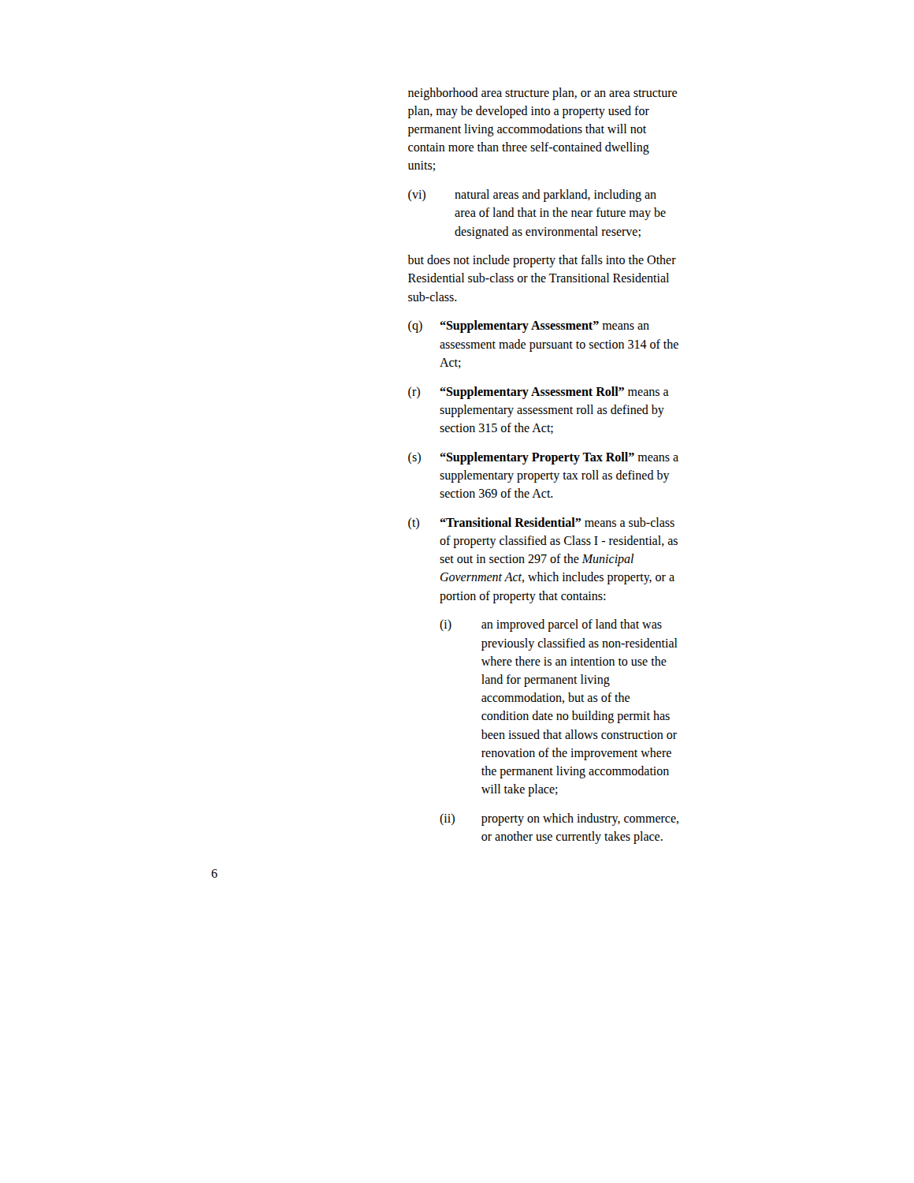neighborhood area structure plan, or an area structure plan, may be developed into a property used for permanent living accommodations that will not contain more than three self-contained dwelling units;
(vi) natural areas and parkland, including an area of land that in the near future may be designated as environmental reserve;
but does not include property that falls into the Other Residential sub-class or the Transitional Residential sub-class.
(q) “Supplementary Assessment” means an assessment made pursuant to section 314 of the Act;
(r) “Supplementary Assessment Roll” means a supplementary assessment roll as defined by section 315 of the Act;
(s) “Supplementary Property Tax Roll” means a supplementary property tax roll as defined by section 369 of the Act.
(t) “Transitional Residential” means a sub-class of property classified as Class I - residential, as set out in section 297 of the Municipal Government Act, which includes property, or a portion of property that contains:
(i) an improved parcel of land that was previously classified as non-residential where there is an intention to use the land for permanent living accommodation, but as of the condition date no building permit has been issued that allows construction or renovation of the improvement where the permanent living accommodation will take place;
(ii) property on which industry, commerce, or another use currently takes place.
6